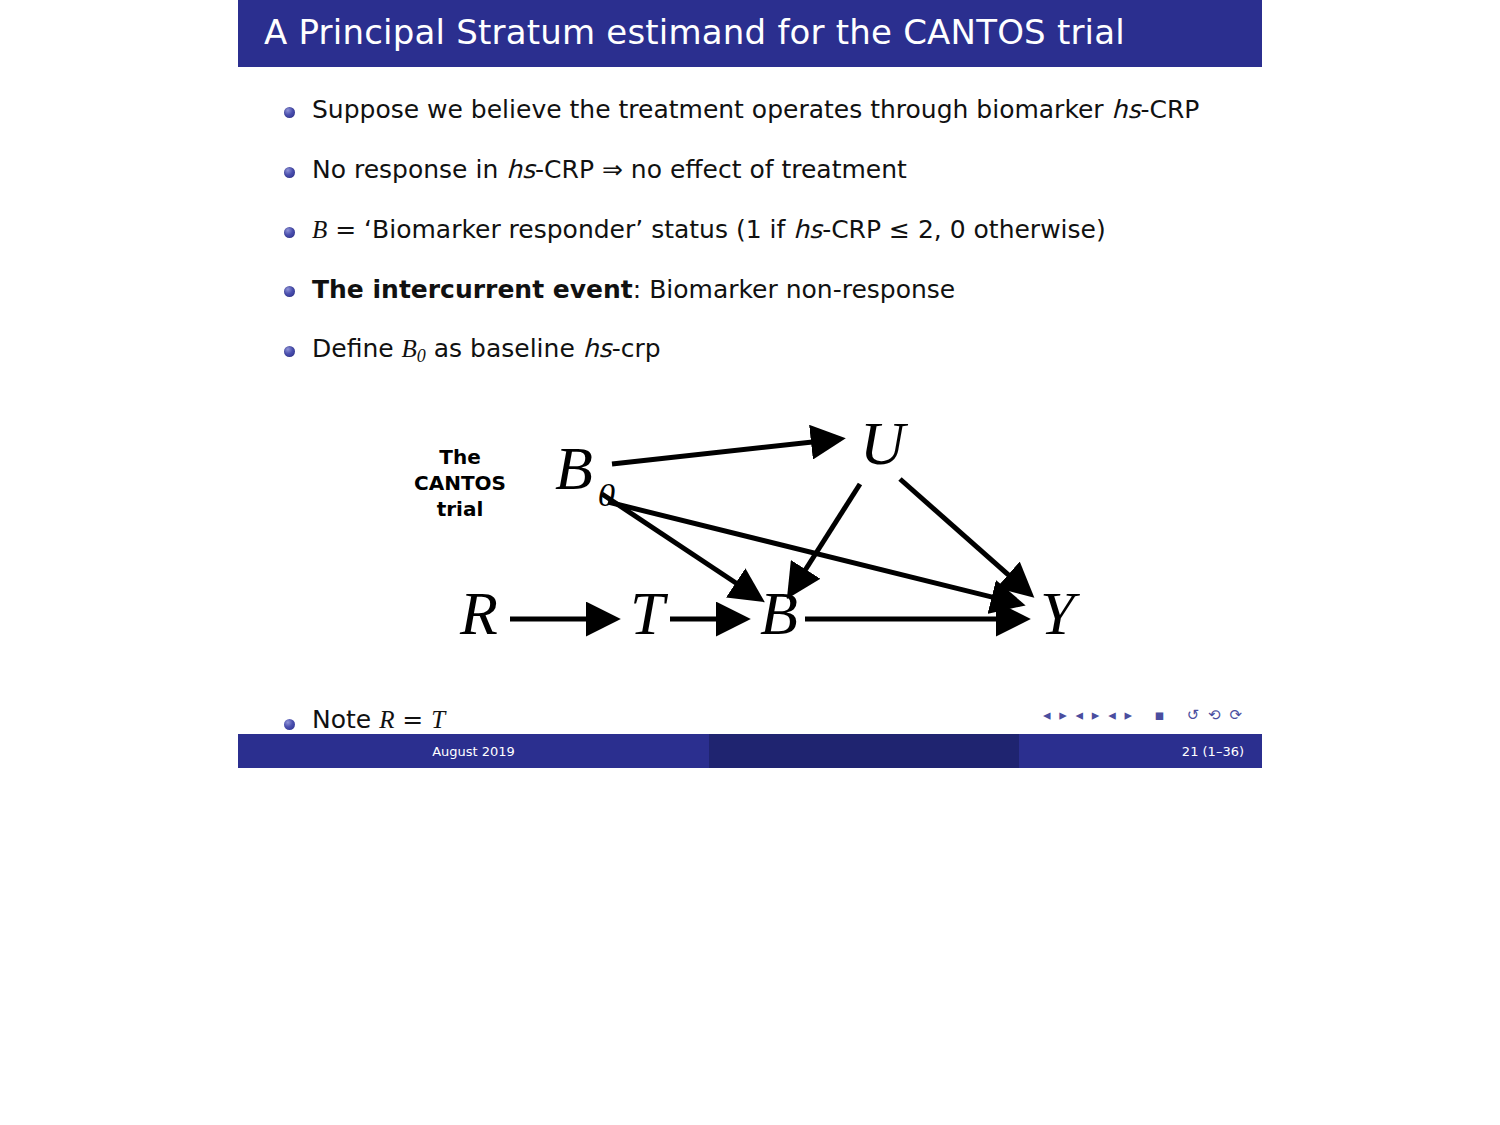A Principal Stratum estimand for the CANTOS trial
Suppose we believe the treatment operates through biomarker hs-CRP
No response in hs-CRP ⇒ no effect of treatment
B = ‘Biomarker responder’ status (1 if hs-CRP ≤ 2, 0 otherwise)
The intercurrent event: Biomarker non-response
Define B0 as baseline hs-crp
The CANTOS trial B 0 U R T B Y
Note R = T
◂ ▸ ◂ ▸ ◂ ▸ ▪ ↺ ⟲ ⟳
August 2019
21 (1–36)